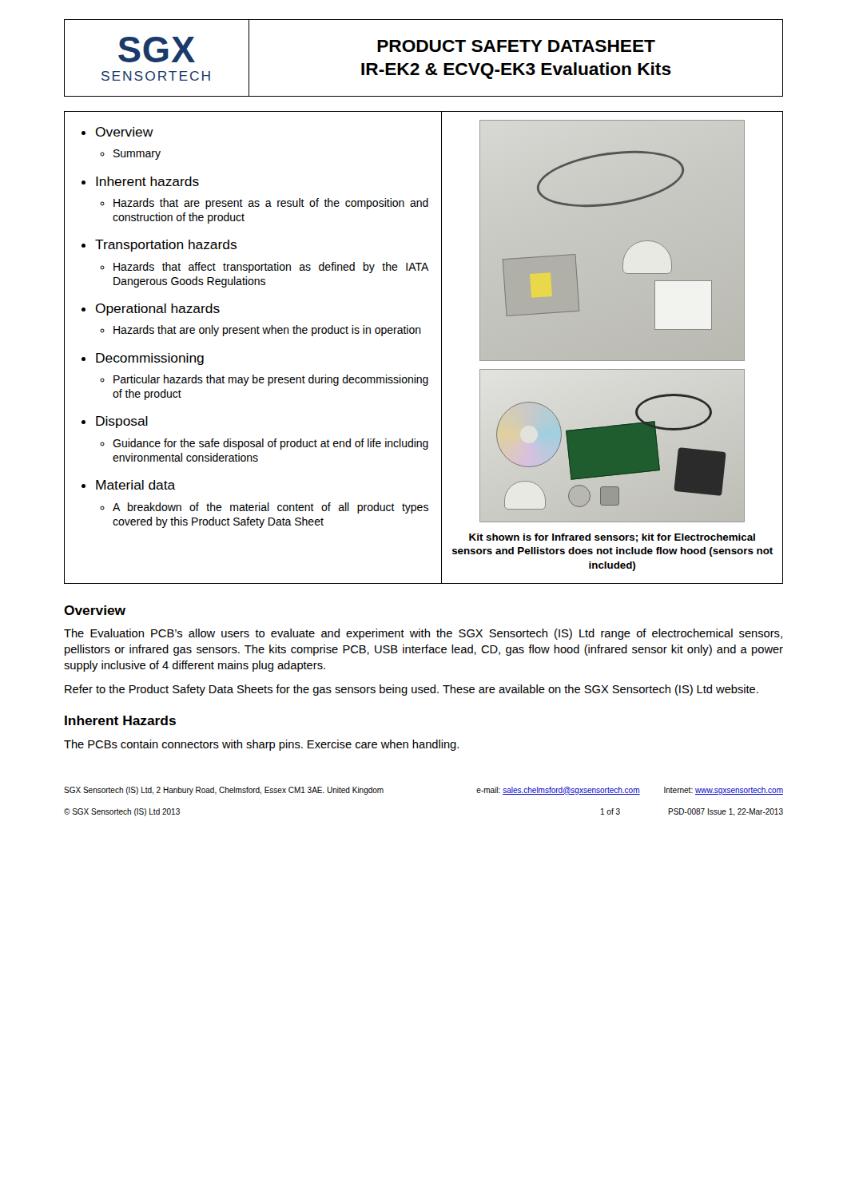SGX
SENSORTECH
PRODUCT SAFETY DATASHEET
IR-EK2 & ECVQ-EK3 Evaluation Kits
Overview
Summary
Inherent hazards
Hazards that are present as a result of the composition and construction of the product
Transportation hazards
Hazards that affect transportation as defined by the IATA Dangerous Goods Regulations
Operational hazards
Hazards that are only present when the product is in operation
Decommissioning
Particular hazards that may be present during decommissioning of the product
Disposal
Guidance for the safe disposal of product at end of life including environmental considerations
Material data
A breakdown of the material content of all product types covered by this Product Safety Data Sheet
Kit shown is for Infrared sensors; kit for Electrochemical sensors and Pellistors does not include flow hood (sensors not included)
Overview
The Evaluation PCB’s allow users to evaluate and experiment with the SGX Sensortech (IS) Ltd range of electrochemical sensors, pellistors or infrared gas sensors. The kits comprise PCB, USB interface lead, CD, gas flow hood (infrared sensor kit only) and a power supply inclusive of 4 different mains plug adapters.
Refer to the Product Safety Data Sheets for the gas sensors being used. These are available on the SGX Sensortech (IS) Ltd website.
Inherent Hazards
The PCBs contain connectors with sharp pins. Exercise care when handling.
SGX Sensortech (IS) Ltd, 2 Hanbury Road, Chelmsford, Essex CM1 3AE. United Kingdom e-mail: sales.chelmsford@sgxsensortech.com Internet: www.sgxsensortech.com
© SGX Sensortech (IS) Ltd 2013 1 of 3 PSD-0087 Issue 1, 22-Mar-2013